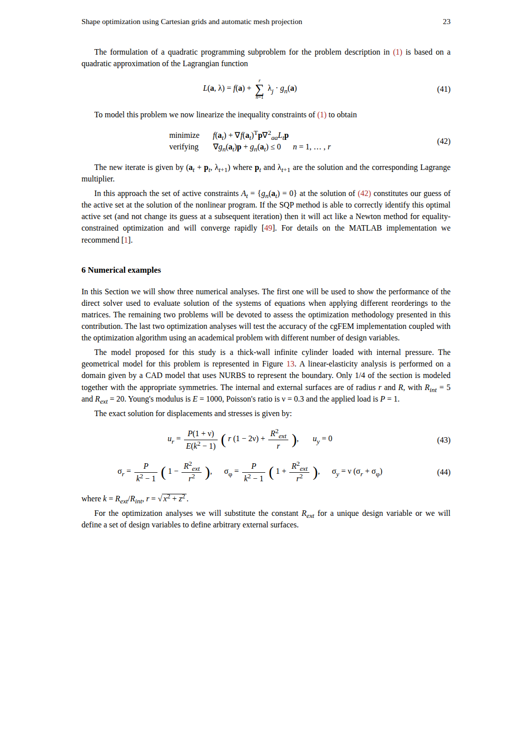Shape optimization using Cartesian grids and automatic mesh projection 23
The formulation of a quadratic programming subproblem for the problem description in (1) is based on a quadratic approximation of the Lagrangian function
L(a, λ) = f(a) + r∑n=1 λj · gn(a) (41)
To model this problem we now linearize the inequality constraints of (1) to obtain
minimize f(at) + ∇f(at)Tp∇2aaLtp
verifying ∇gn(at)p + gn(at) ≤ 0 n = 1, … , r (42)
The new iterate is given by (at + pt, λt+1) where pt and λt+1 are the solution and the corresponding Lagrange multiplier.
In this approach the set of active constraints At = {gn(at) = 0} at the solution of (42) constitutes our guess of the active set at the solution of the nonlinear program. If the SQP method is able to correctly identify this optimal active set (and not change its guess at a subsequent iteration) then it will act like a Newton method for equality-constrained optimization and will converge rapidly [49]. For details on the MATLAB implementation we recommend [1].
6 Numerical examples
In this Section we will show three numerical analyses. The first one will be used to show the performance of the direct solver used to evaluate solution of the systems of equations when applying different reorderings to the matrices. The remaining two problems will be devoted to assess the optimization methodology presented in this contribution. The last two optimization analyses will test the accuracy of the cgFEM implementation coupled with the optimization algorithm using an academical problem with different number of design variables.
The model proposed for this study is a thick-wall infinite cylinder loaded with internal pressure. The geometrical model for this problem is represented in Figure 13. A linear-elasticity analysis is performed on a domain given by a CAD model that uses NURBS to represent the boundary. Only 1/4 of the section is modeled together with the appropriate symmetries. The internal and external surfaces are of radius r and R, with Rint = 5 and Rext = 20. Young's modulus is E = 1000, Poisson's ratio is ν = 0.3 and the applied load is P = 1.
The exact solution for displacements and stresses is given by:
ur = P(1 + ν) E(k2 − 1) ( r (1 − 2ν) + R2ext r ), uy = 0 (43)
σr = Pk2 − 1 ( 1 − R2ext r2 ), σφ = Pk2 − 1 ( 1 + R2ext r2 ), σy = ν (σr + σφ) (44)
where k = Rext/Rint, r = √x2 + z2.
For the optimization analyses we will substitute the constant Rext for a unique design variable or we will define a set of design variables to define arbitrary external surfaces.